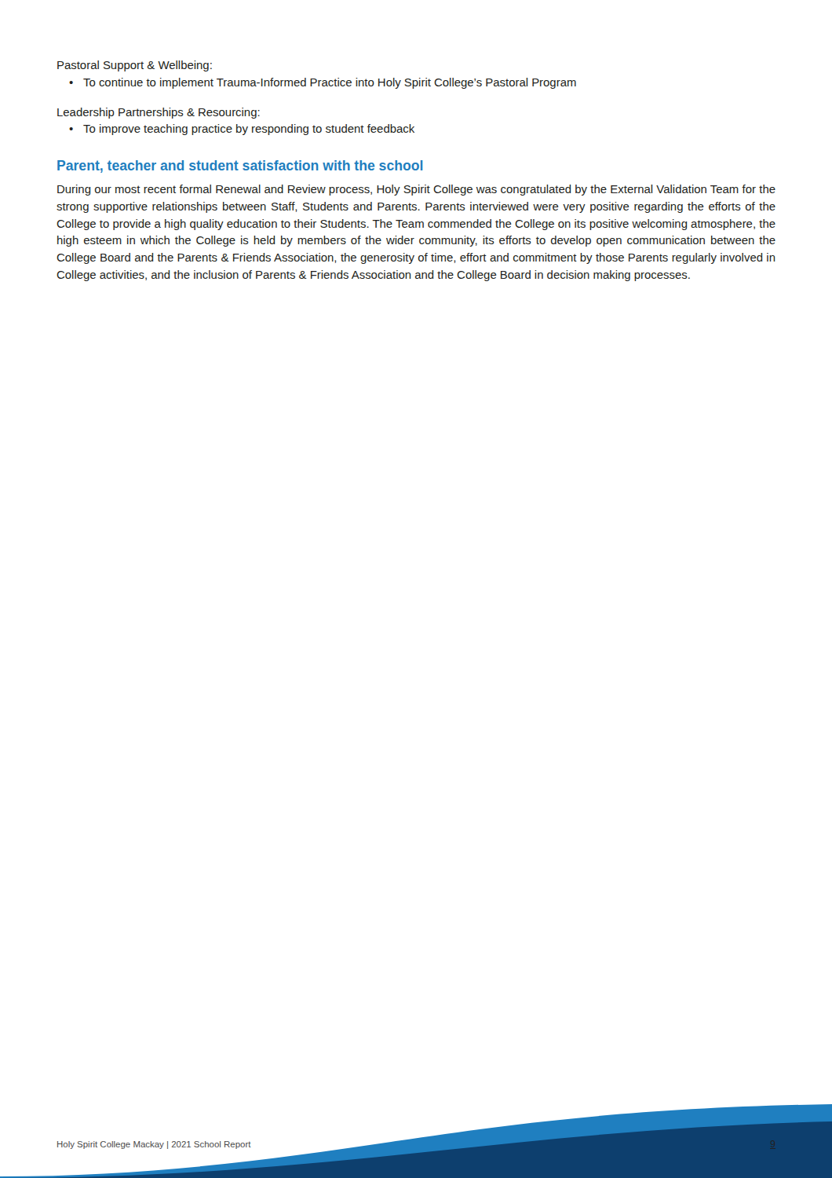Pastoral Support & Wellbeing:
To continue to implement Trauma-Informed Practice into Holy Spirit College’s Pastoral Program
Leadership Partnerships & Resourcing:
To improve teaching practice by responding to student feedback
Parent, teacher and student satisfaction with the school
During our most recent formal Renewal and Review process, Holy Spirit College was congratulated by the External Validation Team for the strong supportive relationships between Staff, Students and Parents. Parents interviewed were very positive regarding the efforts of the College to provide a high quality education to their Students. The Team commended the College on its positive welcoming atmosphere, the high esteem in which the College is held by members of the wider community, its efforts to develop open communication between the College Board and the Parents & Friends Association, the generosity of time, effort and commitment by those Parents regularly involved in College activities, and the inclusion of Parents & Friends Association and the College Board in decision making processes.
Holy Spirit College Mackay | 2021 School Report
9